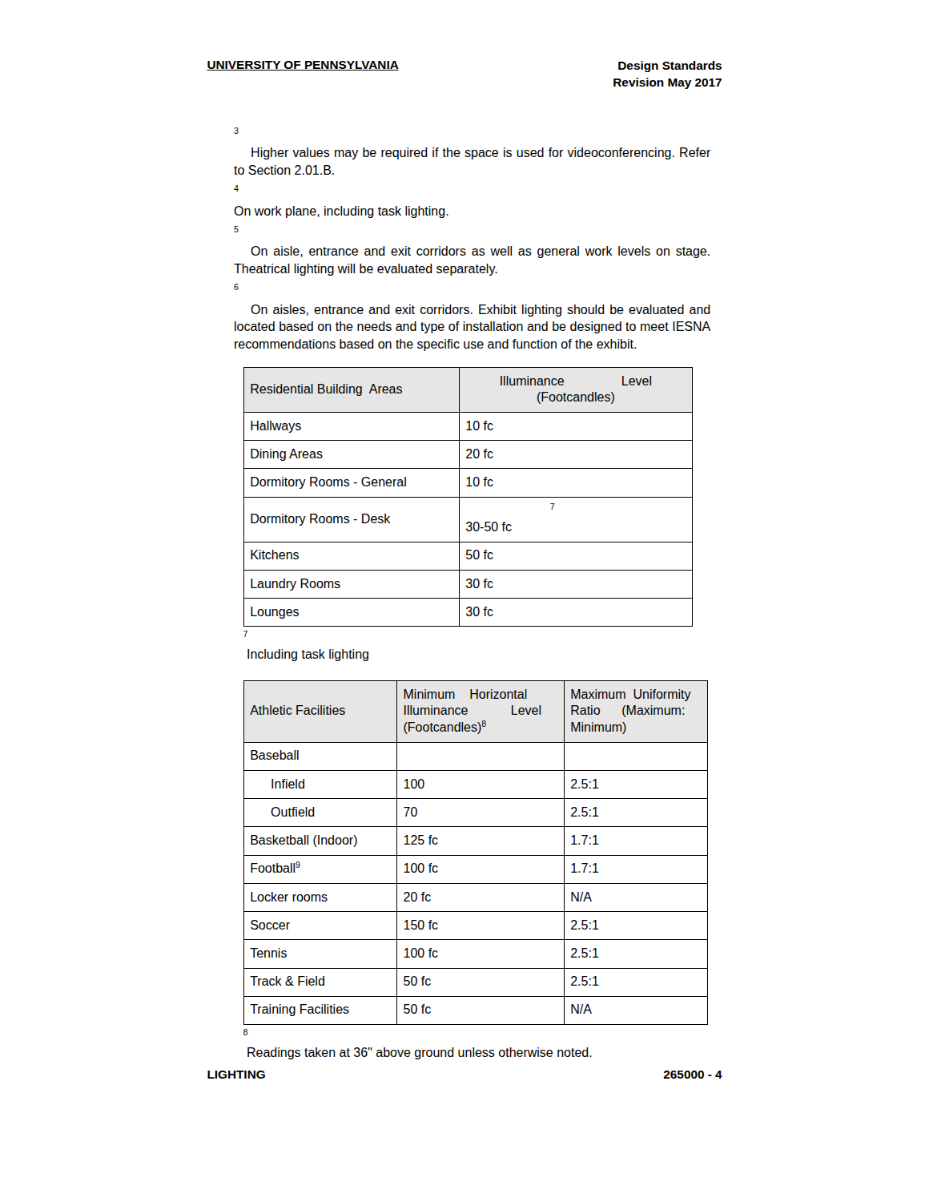UNIVERSITY OF PENNSYLVANIA
Design Standards Revision May 2017
3
Higher values may be required if the space is used for videoconferencing. Refer to Section 2.01.B.
4
On work plane, including task lighting.
5
On aisle, entrance and exit corridors as well as general work levels on stage. Theatrical lighting will be evaluated separately.
6
On aisles, entrance and exit corridors. Exhibit lighting should be evaluated and located based on the needs and type of installation and be designed to meet IESNA recommendations based on the specific use and function of the exhibit.
| Residential Building Areas | Illuminance Level (Footcandles) |
| --- | --- |
| Hallways | 10 fc |
| Dining Areas | 20 fc |
| Dormitory Rooms - General | 10 fc |
| Dormitory Rooms - Desk | 7 30-50 fc |
| Kitchens | 50 fc |
| Laundry Rooms | 30 fc |
| Lounges | 30 fc |
7
Including task lighting
| Athletic Facilities | Minimum Horizontal Illuminance Level (Footcandles) 8 | Maximum Uniformity Ratio (Maximum: Minimum) |
| --- | --- | --- |
| Baseball | | |
| Infield | 100 | 2.5:1 |
| Outfield | 70 | 2.5:1 |
| Basketball (Indoor) | 125 fc | 1.7:1 |
| Football 9 | 100 fc | 1.7:1 |
| Locker rooms | 20 fc | N/A |
| Soccer | 150 fc | 2.5:1 |
| Tennis | 100 fc | 2.5:1 |
| Track & Field | 50 fc | 2.5:1 |
| Training Facilities | 50 fc | N/A |
8
Readings taken at 36" above ground unless otherwise noted.
LIGHTING
265000 - 4